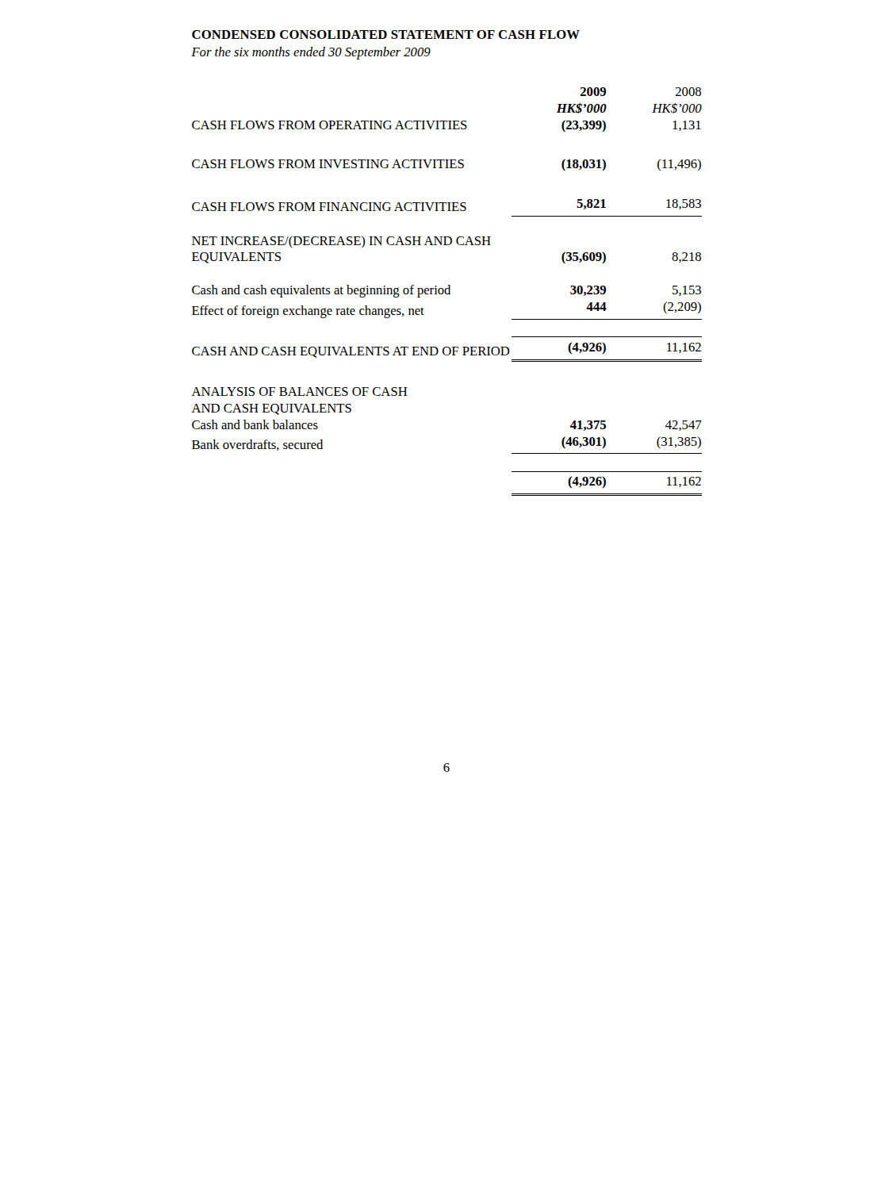CONDENSED CONSOLIDATED STATEMENT OF CASH FLOW
For the six months ended 30 September 2009
| | 2009 | 2008 |
| | HK$’000 | HK$’000 |
| CASH FLOWS FROM OPERATING ACTIVITIES | (23,399) | 1,131 |
| CASH FLOWS FROM INVESTING ACTIVITIES | (18,031) | (11,496) |
| CASH FLOWS FROM FINANCING ACTIVITIES | 5,821 | 18,583 |
| NET INCREASE/(DECREASE) IN CASH AND CASH | | |
| EQUIVALENTS | (35,609) | 8,218 |
| Cash and cash equivalents at beginning of period | 30,239 | 5,153 |
| Effect of foreign exchange rate changes, net | 444 | (2,209) |
| CASH AND CASH EQUIVALENTS AT END OF PERIOD | (4,926) | 11,162 |
| ANALYSIS OF BALANCES OF CASH | | |
| AND CASH EQUIVALENTS | | |
| Cash and bank balances | 41,375 | 42,547 |
| Bank overdrafts, secured | (46,301) | (31,385) |
| | (4,926) | 11,162 |
6